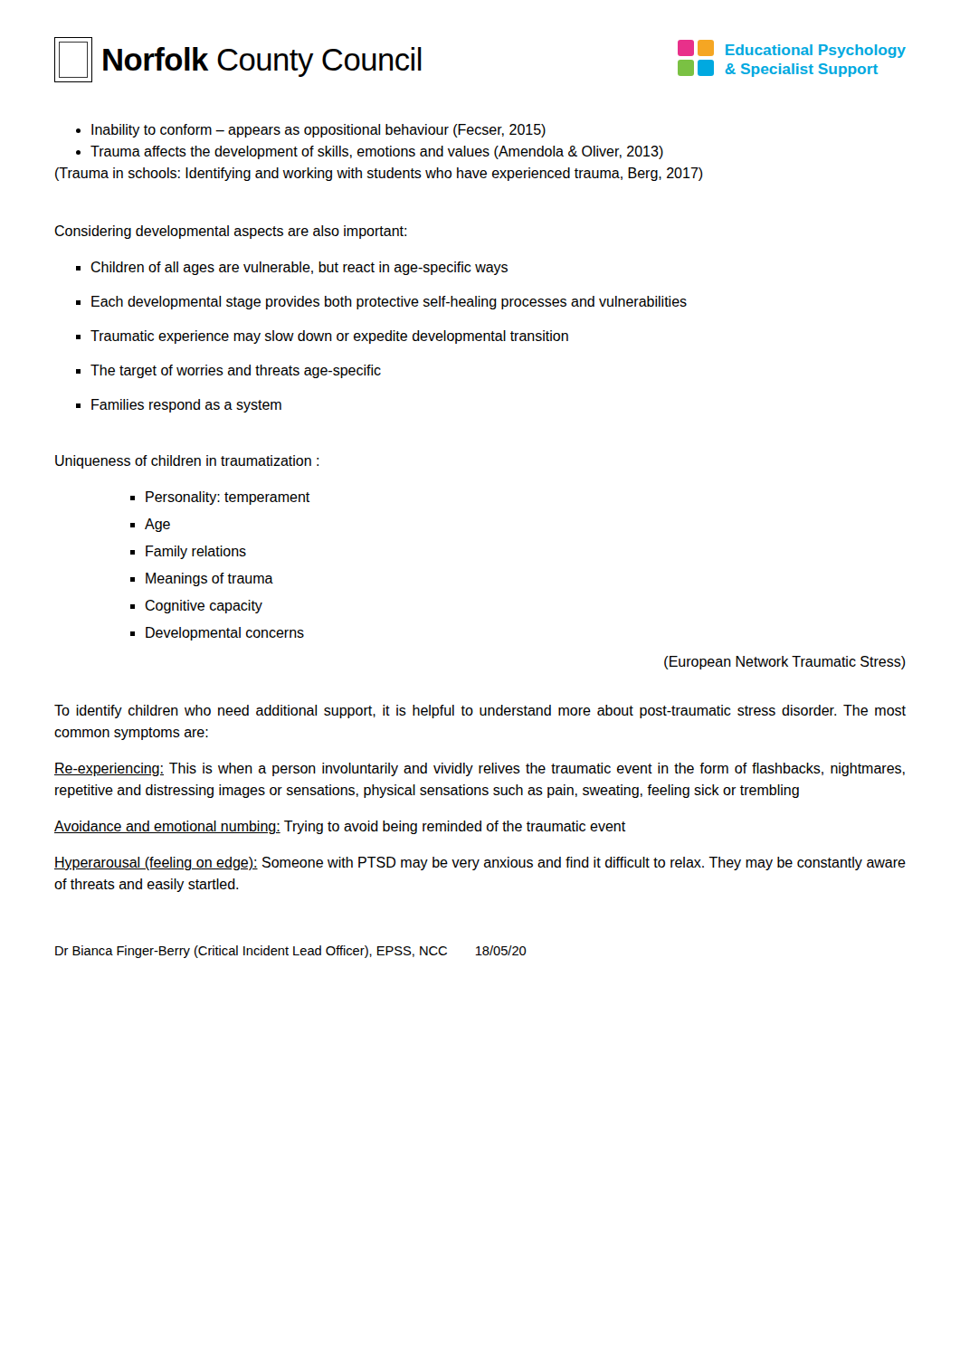Norfolk County Council
Educational Psychology
& Specialist Support
Inability to conform – appears as oppositional behaviour (Fecser, 2015)
Trauma affects the development of skills, emotions and values (Amendola & Oliver, 2013)
(Trauma in schools: Identifying and working with students who have experienced trauma, Berg, 2017)
Considering developmental aspects are also important:
Children of all ages are vulnerable, but react in age-specific ways
Each developmental stage provides both protective self-healing processes and vulnerabilities
Traumatic experience may slow down or expedite developmental transition
The target of worries and threats age-specific
Families respond as a system
Uniqueness of children in traumatization :
Personality: temperament
Age
Family relations
Meanings of trauma
Cognitive capacity
Developmental concerns
(European Network Traumatic Stress)
To identify children who need additional support, it is helpful to understand more about post-traumatic stress disorder. The most common symptoms are:
Re-experiencing: This is when a person involuntarily and vividly relives the traumatic event in the form of flashbacks, nightmares, repetitive and distressing images or sensations, physical sensations such as pain, sweating, feeling sick or trembling
Avoidance and emotional numbing: Trying to avoid being reminded of the traumatic event
Hyperarousal (feeling on edge): Someone with PTSD may be very anxious and find it difficult to relax. They may be constantly aware of threats and easily startled.
Dr Bianca Finger-Berry (Critical Incident Lead Officer), EPSS, NCC18/05/20